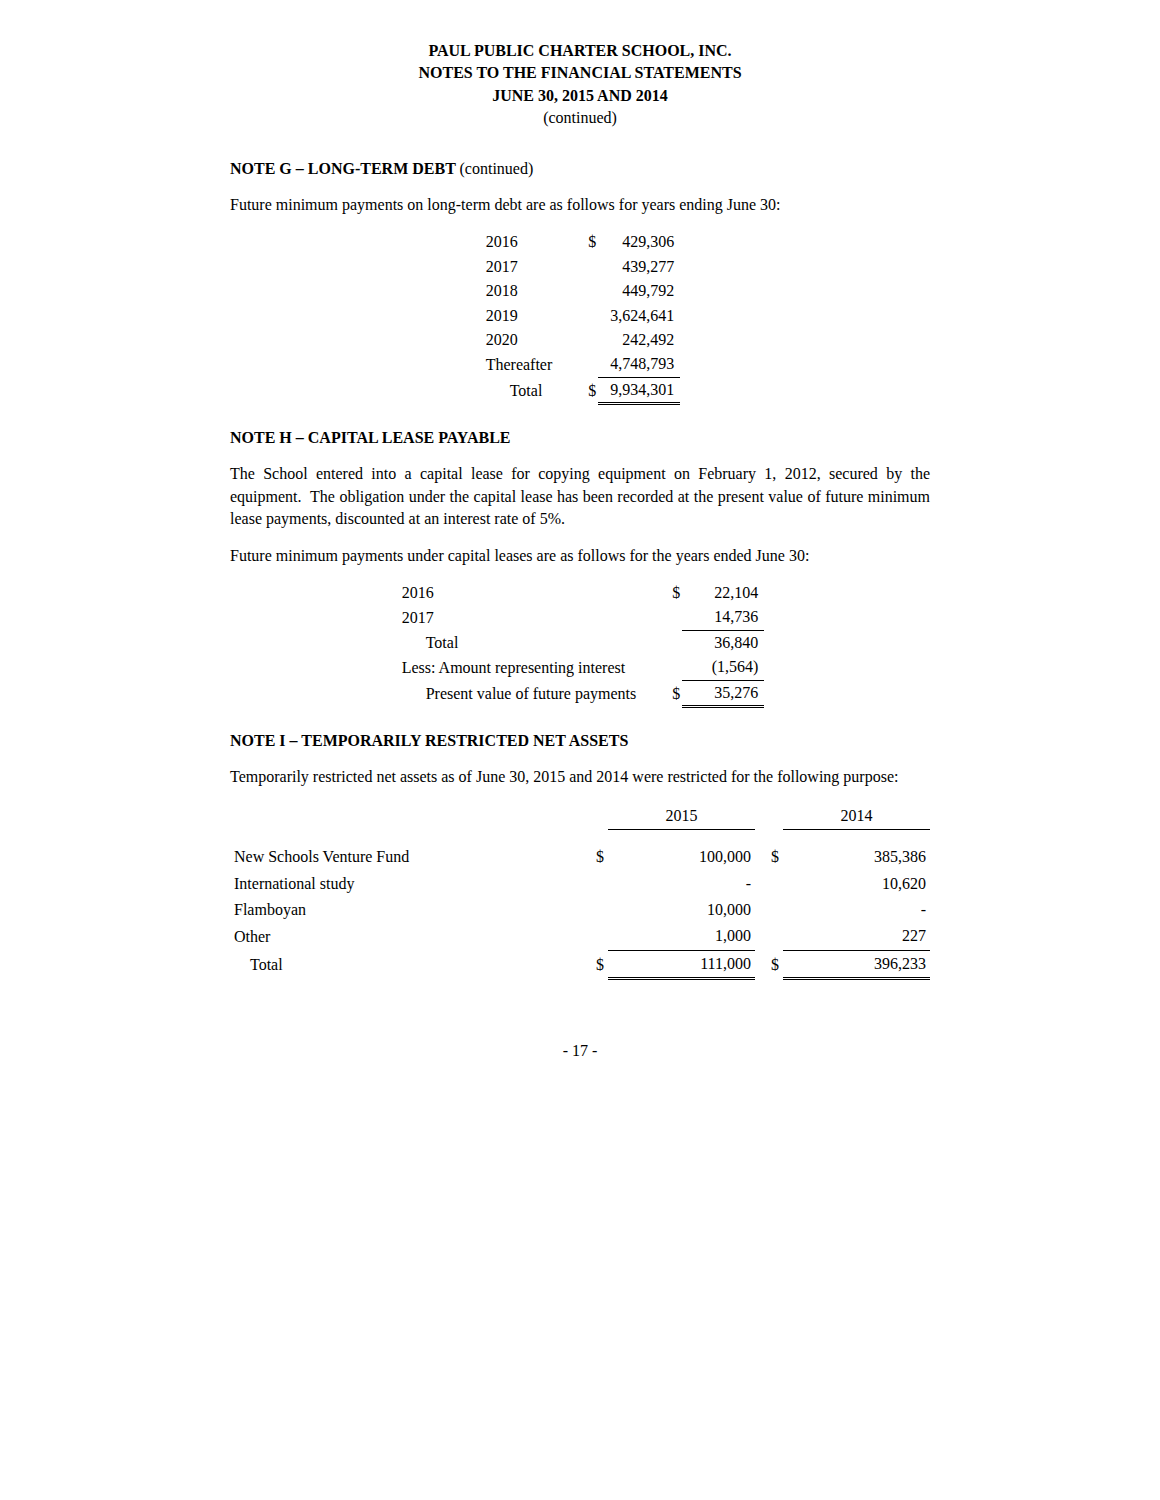PAUL PUBLIC CHARTER SCHOOL, INC.
NOTES TO THE FINANCIAL STATEMENTS
JUNE 30, 2015 AND 2014
(continued)
NOTE G – LONG-TERM DEBT (continued)
Future minimum payments on long-term debt are as follows for years ending June 30:
| 2016 | $ | 429,306 |
| 2017 | | 439,277 |
| 2018 | | 449,792 |
| 2019 | | 3,624,641 |
| 2020 | | 242,492 |
| Thereafter | | 4,748,793 |
| Total | $ | 9,934,301 |
NOTE H – CAPITAL LEASE PAYABLE
The School entered into a capital lease for copying equipment on February 1, 2012, secured by the equipment. The obligation under the capital lease has been recorded at the present value of future minimum lease payments, discounted at an interest rate of 5%.
Future minimum payments under capital leases are as follows for the years ended June 30:
| 2016 | $ | 22,104 |
| 2017 | | 14,736 |
| Total | | 36,840 |
| Less: Amount representing interest | | (1,564) |
| Present value of future payments | $ | 35,276 |
NOTE I – TEMPORARILY RESTRICTED NET ASSETS
Temporarily restricted net assets as of June 30, 2015 and 2014 were restricted for the following purpose:
| | | 2015 | | 2014 |
| New Schools Venture Fund | $ | 100,000 | $ | 385,386 |
| International study | | - | | 10,620 |
| Flamboyan | | 10,000 | | - |
| Other | | 1,000 | | 227 |
| Total | $ | 111,000 | $ | 396,233 |
- 17 -